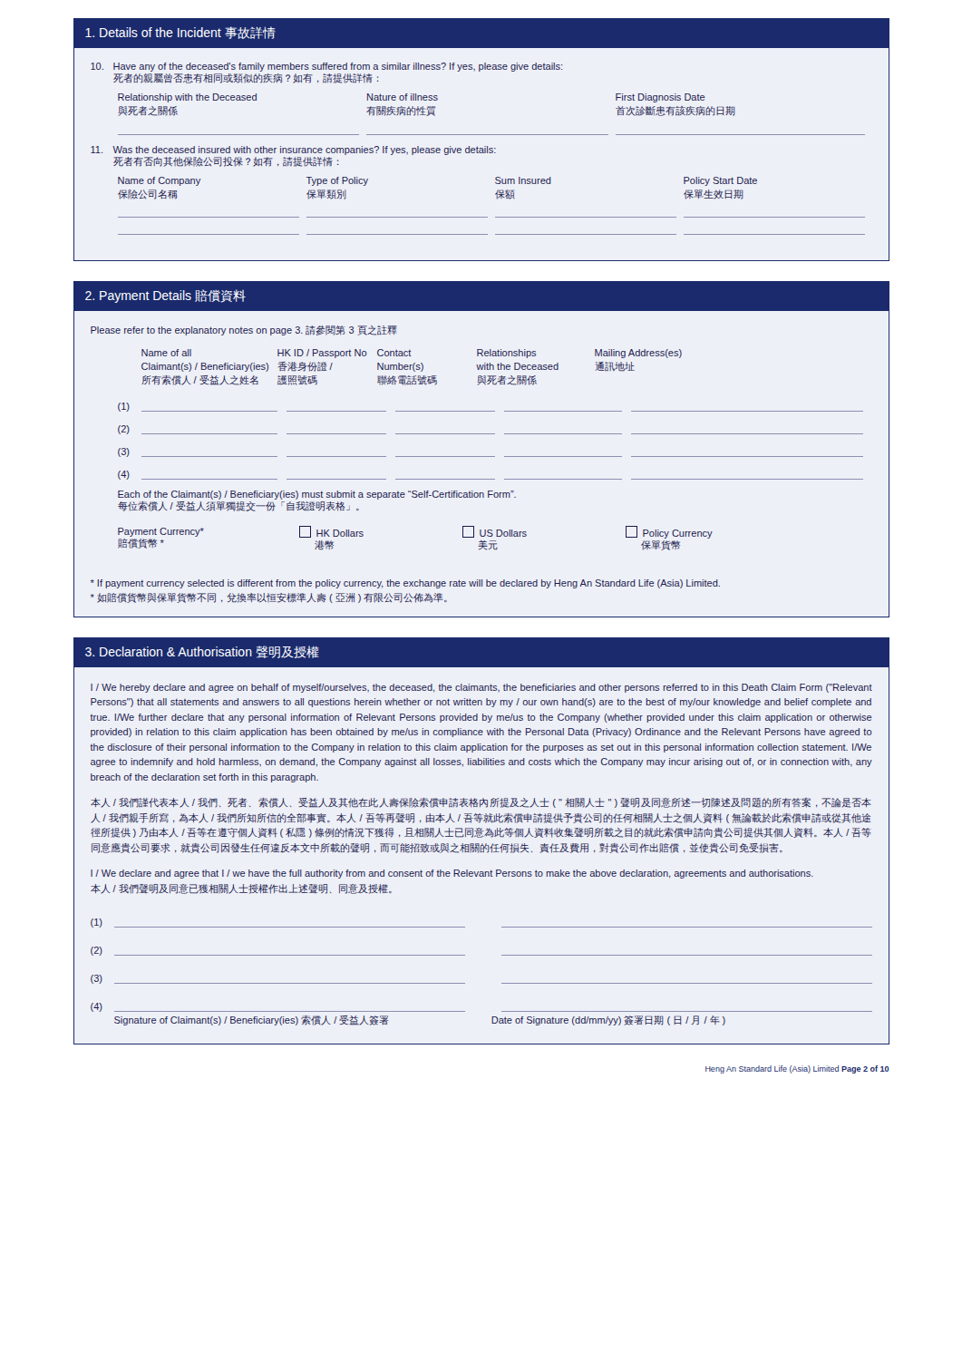1. Details of the Incident 事故詳情
10. Have any of the deceased's family members suffered from a similar illness? If yes, please give details: 死者的親屬曾否患有相同或類似的疾病？如有，請提供詳情：
| Relationship with the Deceased 與死者之關係 | Nature of illness 有關疾病的性質 | First Diagnosis Date 首次診斷患有該疾病的日期 |
11. Was the deceased insured with other insurance companies? If yes, please give details: 死者有否向其他保險公司投保？如有，請提供詳情：
| Name of Company 保險公司名稱 | Type of Policy 保單類別 | Sum Insured 保額 | Policy Start Date 保單生效日期 |
2. Payment Details 賠償資料
Please refer to the explanatory notes on page 3. 請參閱第 3 頁之註釋
Name of all
Claimant(s) / Beneficiary(ies)
所有索償人 / 受益人之姓名
HK ID / Passport No
香港身份證 /
護照號碼
Contact
Number(s)
聯絡電話號碼
Relationships
with the Deceased
與死者之關係
Mailing Address(es)
通訊地址
(1)
(2)
(3)
(4)
Each of the Claimant(s) / Beneficiary(ies) must submit a separate “Self-Certification Form”. 每位索償人 / 受益人須單獨提交一份「自我證明表格」。
Payment Currency*賠償貨幣 *
HK Dollars港幣
US Dollars美元
Policy Currency保單貨幣
* If payment currency selected is different from the policy currency, the exchange rate will be declared by Heng An Standard Life (Asia) Limited.
* 如賠償貨幣與保單貨幣不同，兌換率以恒安標準人壽 ( 亞洲 ) 有限公司公佈為準。
3. Declaration & Authorisation 聲明及授權
I / We hereby declare and agree on behalf of myself/ourselves, the deceased, the claimants, the beneficiaries and other persons referred to in this Death Claim Form ("Relevant Persons") that all statements and answers to all questions herein whether or not written by my / our own hand(s) are to the best of my/our knowledge and belief complete and true. I/We further declare that any personal information of Relevant Persons provided by me/us to the Company (whether provided under this claim application or otherwise provided) in relation to this claim application has been obtained by me/us in compliance with the Personal Data (Privacy) Ordinance and the Relevant Persons have agreed to the disclosure of their personal information to the Company in relation to this claim application for the purposes as set out in this personal information collection statement. I/We agree to indemnify and hold harmless, on demand, the Company against all losses, liabilities and costs which the Company may incur arising out of, or in connection with, any breach of the declaration set forth in this paragraph.
本人 / 我們謹代表本人 / 我們、死者、索償人、受益人及其他在此人壽保險索償申請表格內所提及之人士 ( " 相關人士 " ) 聲明及同意所述一切陳述及問題的所有答案，不論是否本人 / 我們親手所寫，為本人 / 我們所知所信的全部事實。本人 / 吾等再聲明，由本人 / 吾等就此索償申請提供予貴公司的任何相關人士之個人資料 ( 無論載於此索償申請或從其他途徑所提供 ) 乃由本人 / 吾等在遵守個人資料 ( 私隱 ) 條例的情況下獲得，且相關人士已同意為此等個人資料收集聲明所載之目的就此索償申請向貴公司提供其個人資料。本人 / 吾等同意應貴公司要求，就貴公司因發生任何違反本文中所載的聲明，而可能招致或與之相關的任何損失、責任及費用，對貴公司作出賠償，並使貴公司免受損害。
I / We declare and agree that I / we have the full authority from and consent of the Relevant Persons to make the above declaration, agreements and authorisations.
本人 / 我們聲明及同意已獲相關人士授權作出上述聲明、同意及授權。
(1)
(2)
(3)
(4)
Signature of Claimant(s) / Beneficiary(ies) 索償人 / 受益人簽署
Date of Signature (dd/mm/yy) 簽署日期 ( 日 / 月 / 年 )
Heng An Standard Life (Asia) Limited Page 2 of 10